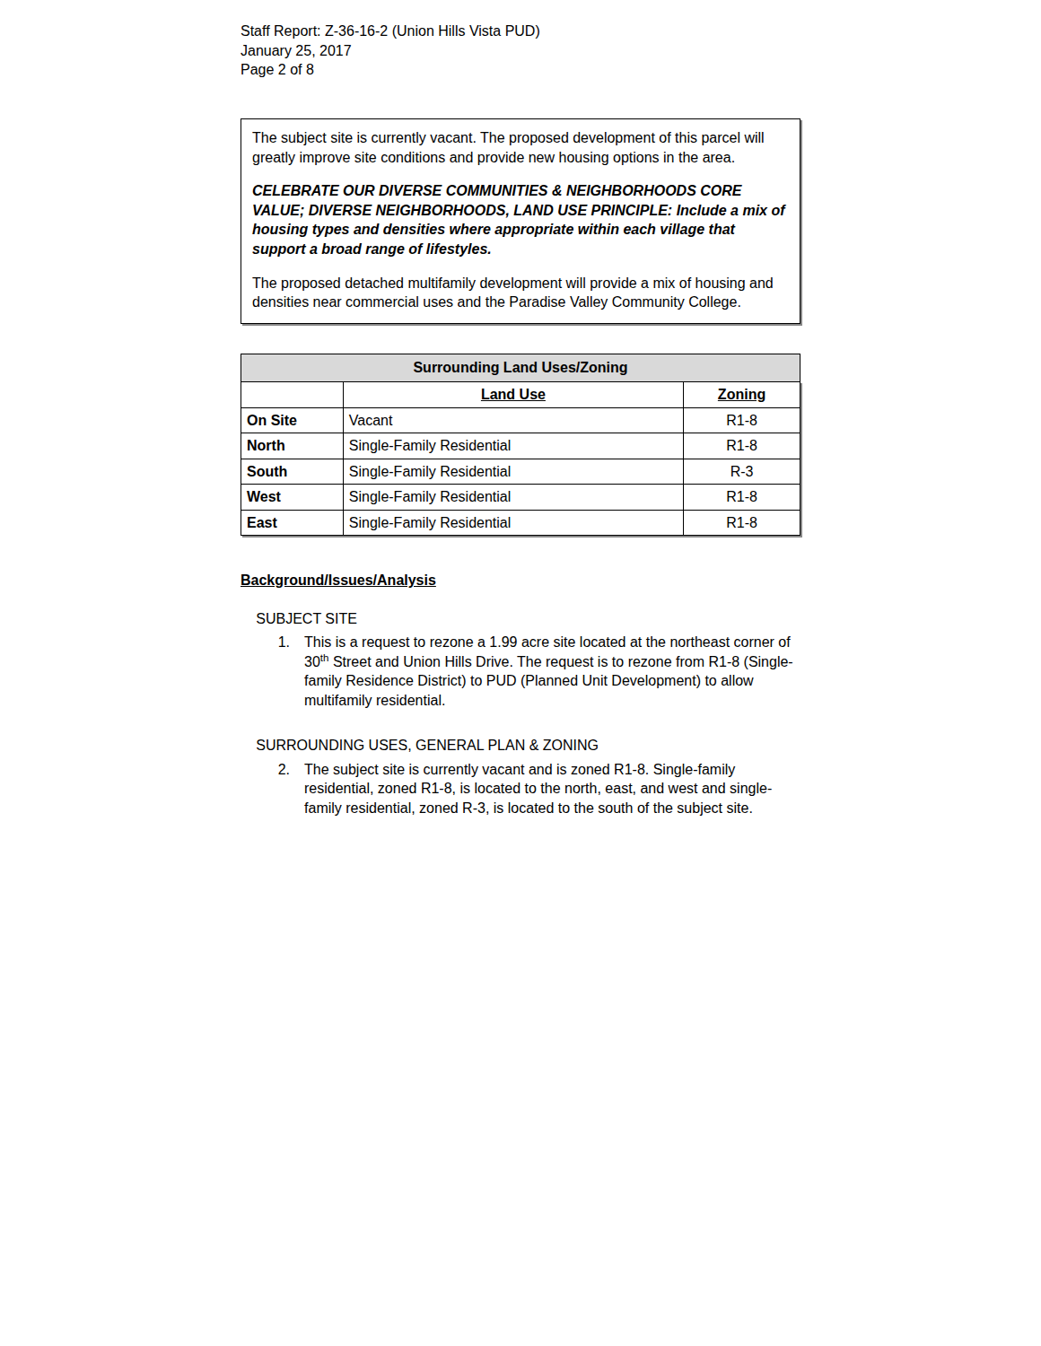Staff Report: Z-36-16-2 (Union Hills Vista PUD)
January 25, 2017
Page 2 of 8
The subject site is currently vacant. The proposed development of this parcel will greatly improve site conditions and provide new housing options in the area.
CELEBRATE OUR DIVERSE COMMUNITIES & NEIGHBORHOODS CORE VALUE; DIVERSE NEIGHBORHOODS, LAND USE PRINCIPLE: Include a mix of housing types and densities where appropriate within each village that support a broad range of lifestyles.
The proposed detached multifamily development will provide a mix of housing and densities near commercial uses and the Paradise Valley Community College.
Surrounding Land Uses/Zoning
| | Land Use | Zoning |
| --- | --- | --- |
| On Site | Vacant | R1-8 |
| North | Single-Family Residential | R1-8 |
| South | Single-Family Residential | R-3 |
| West | Single-Family Residential | R1-8 |
| East | Single-Family Residential | R1-8 |
Background/Issues/Analysis
SUBJECT SITE
This is a request to rezone a 1.99 acre site located at the northeast corner of 30th Street and Union Hills Drive. The request is to rezone from R1-8 (Single-family Residence District) to PUD (Planned Unit Development) to allow multifamily residential.
SURROUNDING USES, GENERAL PLAN & ZONING
The subject site is currently vacant and is zoned R1-8. Single-family residential, zoned R1-8, is located to the north, east, and west and single-family residential, zoned R-3, is located to the south of the subject site.